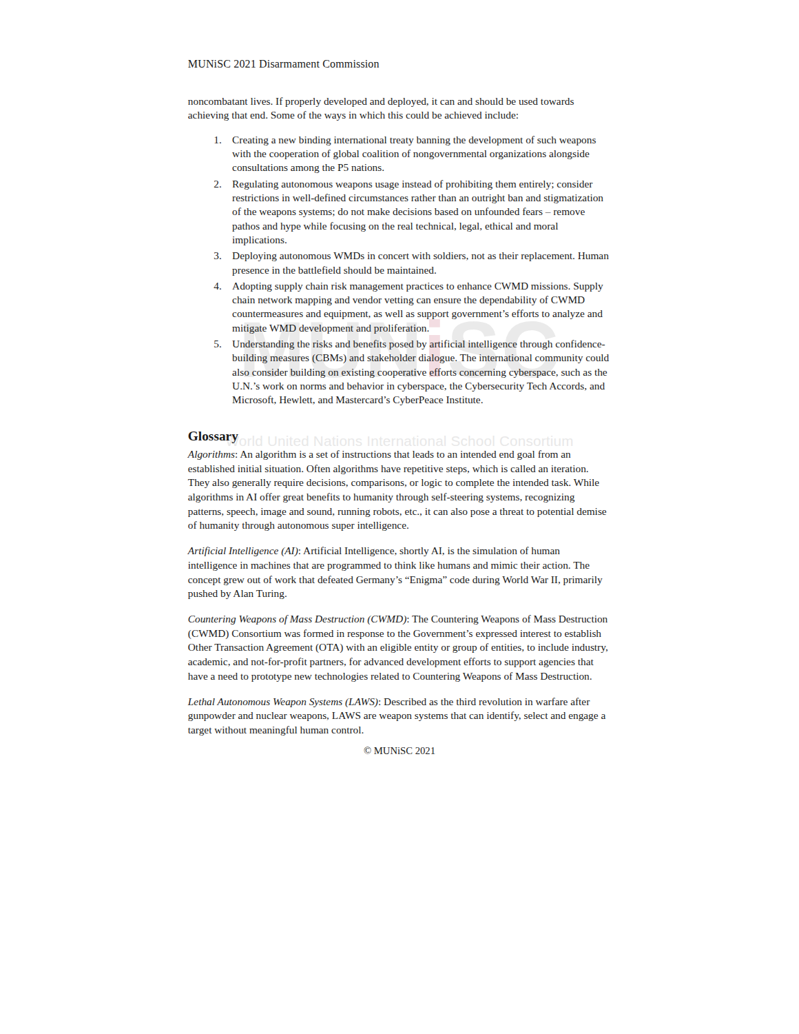MUNi SC
World United Nations International School Consortium
MUNiSC 2021 Disarmament Commission
noncombatant lives. If properly developed and deployed, it can and should be used towards achieving that end. Some of the ways in which this could be achieved include:
Creating a new binding international treaty banning the development of such weapons with the cooperation of global coalition of nongovernmental organizations alongside consultations among the P5 nations.
Regulating autonomous weapons usage instead of prohibiting them entirely; consider restrictions in well-defined circumstances rather than an outright ban and stigmatization of the weapons systems; do not make decisions based on unfounded fears – remove pathos and hype while focusing on the real technical, legal, ethical and moral implications.
Deploying autonomous WMDs in concert with soldiers, not as their replacement. Human presence in the battlefield should be maintained.
Adopting supply chain risk management practices to enhance CWMD missions. Supply chain network mapping and vendor vetting can ensure the dependability of CWMD countermeasures and equipment, as well as support government’s efforts to analyze and mitigate WMD development and proliferation.
Understanding the risks and benefits posed by artificial intelligence through confidence-building measures (CBMs) and stakeholder dialogue. The international community could also consider building on existing cooperative efforts concerning cyberspace, such as the U.N.’s work on norms and behavior in cyberspace, the Cybersecurity Tech Accords, and Microsoft, Hewlett, and Mastercard’s CyberPeace Institute.
Glossary
Algorithms: An algorithm is a set of instructions that leads to an intended end goal from an established initial situation. Often algorithms have repetitive steps, which is called an iteration. They also generally require decisions, comparisons, or logic to complete the intended task. While algorithms in AI offer great benefits to humanity through self-steering systems, recognizing patterns, speech, image and sound, running robots, etc., it can also pose a threat to potential demise of humanity through autonomous super intelligence.
Artificial Intelligence (AI): Artificial Intelligence, shortly AI, is the simulation of human intelligence in machines that are programmed to think like humans and mimic their action. The concept grew out of work that defeated Germany’s “Enigma” code during World War II, primarily pushed by Alan Turing.
Countering Weapons of Mass Destruction (CWMD): The Countering Weapons of Mass Destruction (CWMD) Consortium was formed in response to the Government’s expressed interest to establish Other Transaction Agreement (OTA) with an eligible entity or group of entities, to include industry, academic, and not-for-profit partners, for advanced development efforts to support agencies that have a need to prototype new technologies related to Countering Weapons of Mass Destruction.
Lethal Autonomous Weapon Systems (LAWS): Described as the third revolution in warfare after gunpowder and nuclear weapons, LAWS are weapon systems that can identify, select and engage a target without meaningful human control.
© MUNiSC 2021